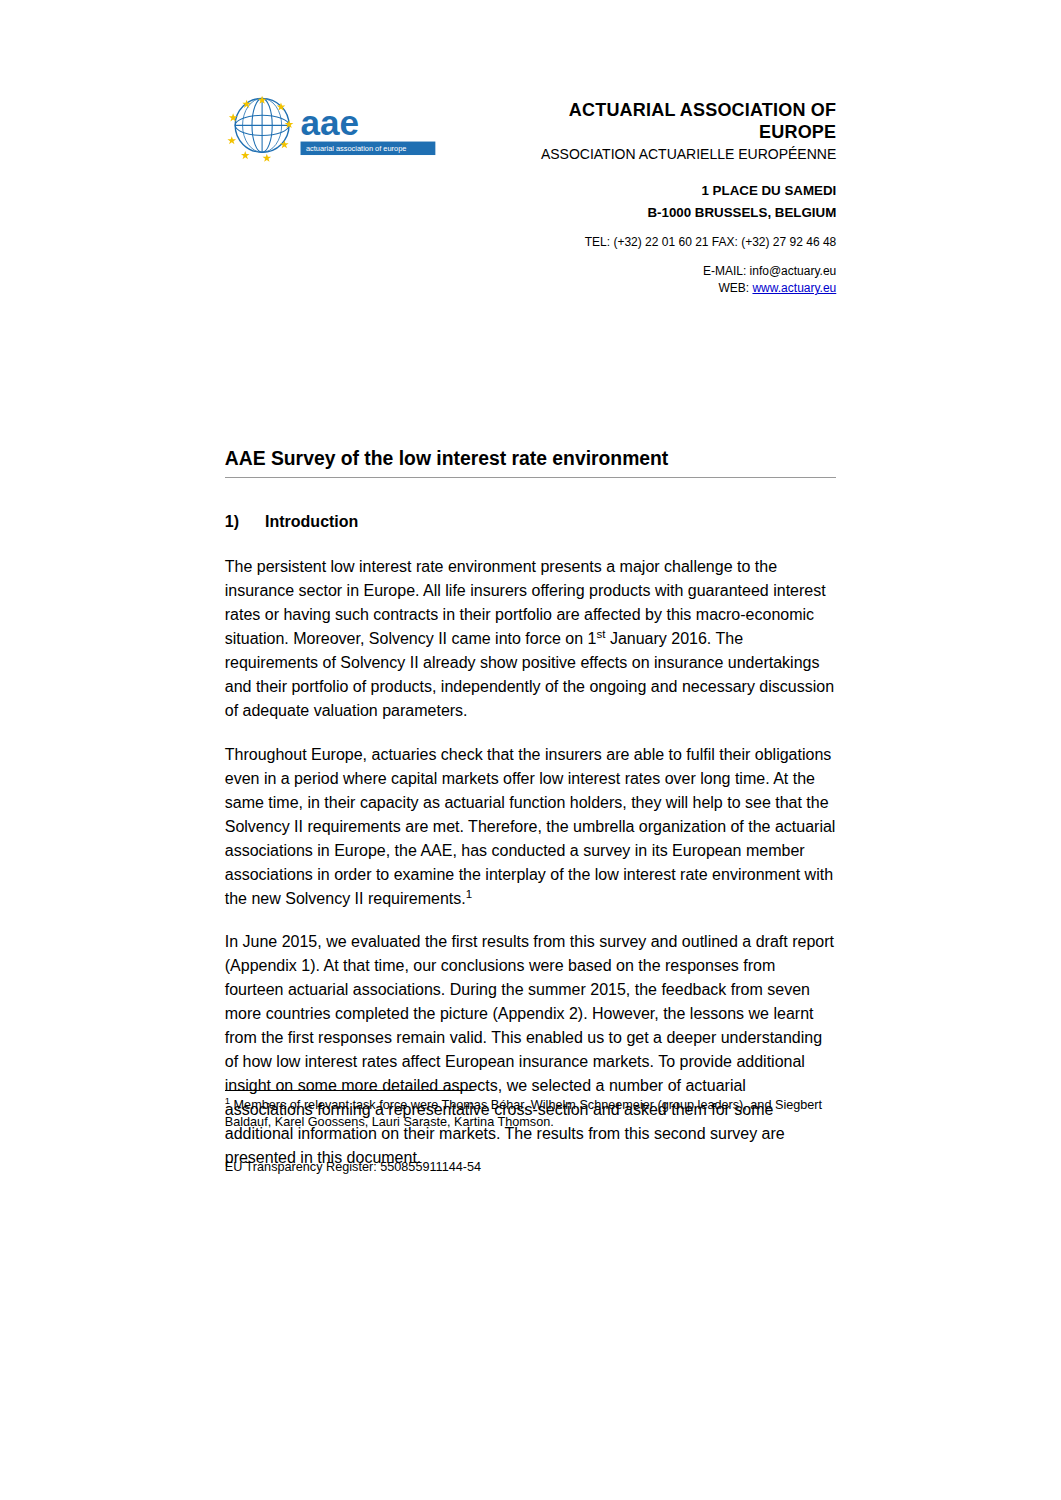aae actuarial association of europe
ACTUARIAL ASSOCIATION OF EUROPE
ASSOCIATION ACTUARIELLE EUROPÉENNE
1 PLACE DU SAMEDI
B-1000 BRUSSELS, BELGIUM
TEL: (+32) 22 01 60 21 FAX: (+32) 27 92 46 48
E-MAIL: info@actuary.eu
WEB: www.actuary.eu
AAE Survey of the low interest rate environment
1) Introduction
The persistent low interest rate environment presents a major challenge to the insurance sector in Europe. All life insurers offering products with guaranteed interest rates or having such contracts in their portfolio are affected by this macro-economic situation. Moreover, Solvency II came into force on 1st January 2016. The requirements of Solvency II already show positive effects on insurance undertakings and their portfolio of products, independently of the ongoing and necessary discussion of adequate valuation parameters.
Throughout Europe, actuaries check that the insurers are able to fulfil their obligations even in a period where capital markets offer low interest rates over long time. At the same time, in their capacity as actuarial function holders, they will help to see that the Solvency II requirements are met. Therefore, the umbrella organization of the actuarial associations in Europe, the AAE, has conducted a survey in its European member associations in order to examine the interplay of the low interest rate environment with the new Solvency II requirements.1
In June 2015, we evaluated the first results from this survey and outlined a draft report (Appendix 1). At that time, our conclusions were based on the responses from fourteen actuarial associations. During the summer 2015, the feedback from seven more countries completed the picture (Appendix 2). However, the lessons we learnt from the first responses remain valid. This enabled us to get a deeper understanding of how low interest rates affect European insurance markets. To provide additional insight on some more detailed aspects, we selected a number of actuarial associations forming a representative cross-section and asked them for some additional information on their markets. The results from this second survey are presented in this document.
1 Members of relevant task force were Thomas Béhar, Wilhelm Schneemeier (group leaders), and Siegbert Baldauf, Karel Goossens, Lauri Saraste, Kartina Thomson.
EU Transparency Register: 550855911144-54